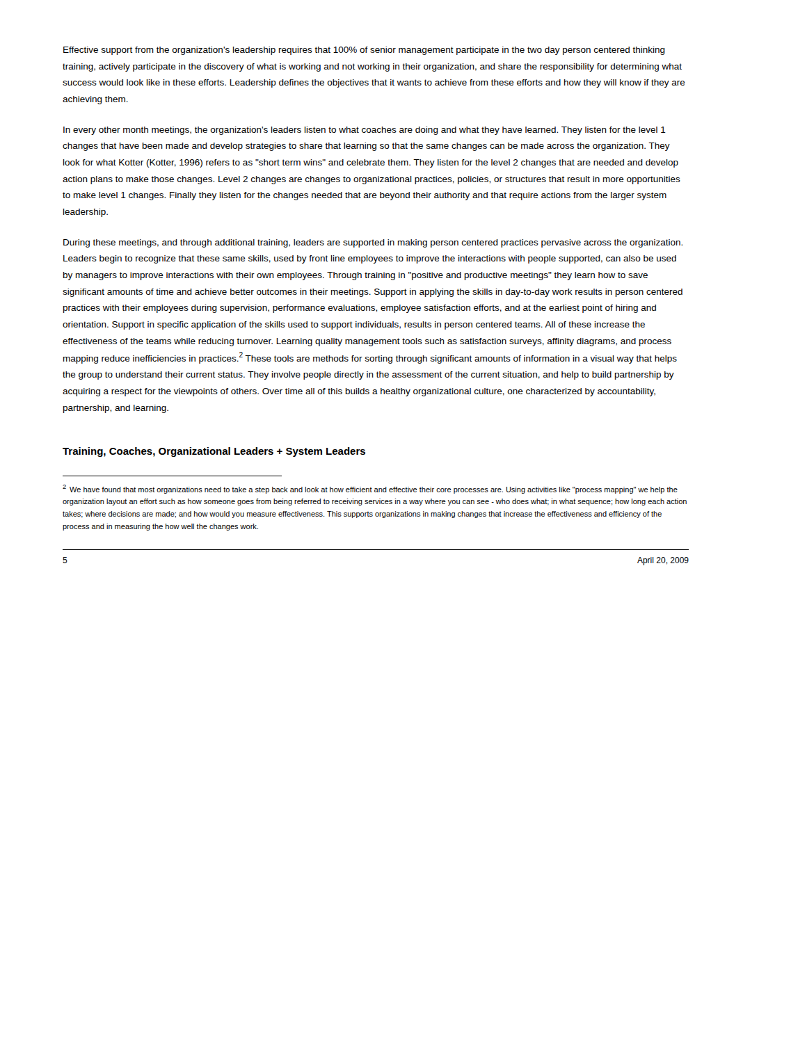Effective support from the organization's leadership requires that 100% of senior management participate in the two day person centered thinking training, actively participate in the discovery of what is working and not working in their organization, and share the responsibility for determining what success would look like in these efforts. Leadership defines the objectives that it wants to achieve from these efforts and how they will know if they are achieving them.
In every other month meetings, the organization's leaders listen to what coaches are doing and what they have learned. They listen for the level 1 changes that have been made and develop strategies to share that learning so that the same changes can be made across the organization. They look for what Kotter (Kotter, 1996) refers to as "short term wins" and celebrate them. They listen for the level 2 changes that are needed and develop action plans to make those changes. Level 2 changes are changes to organizational practices, policies, or structures that result in more opportunities to make level 1 changes. Finally they listen for the changes needed that are beyond their authority and that require actions from the larger system leadership.
During these meetings, and through additional training, leaders are supported in making person centered practices pervasive across the organization. Leaders begin to recognize that these same skills, used by front line employees to improve the interactions with people supported, can also be used by managers to improve interactions with their own employees. Through training in "positive and productive meetings" they learn how to save significant amounts of time and achieve better outcomes in their meetings. Support in applying the skills in day-to-day work results in person centered practices with their employees during supervision, performance evaluations, employee satisfaction efforts, and at the earliest point of hiring and orientation. Support in specific application of the skills used to support individuals, results in person centered teams. All of these increase the effectiveness of the teams while reducing turnover. Learning quality management tools such as satisfaction surveys, affinity diagrams, and process mapping reduce inefficiencies in practices.2 These tools are methods for sorting through significant amounts of information in a visual way that helps the group to understand their current status. They involve people directly in the assessment of the current situation, and help to build partnership by acquiring a respect for the viewpoints of others. Over time all of this builds a healthy organizational culture, one characterized by accountability, partnership, and learning.
Training, Coaches, Organizational Leaders + System Leaders
2 We have found that most organizations need to take a step back and look at how efficient and effective their core processes are. Using activities like "process mapping" we help the organization layout an effort such as how someone goes from being referred to receiving services in a way where you can see - who does what; in what sequence; how long each action takes; where decisions are made; and how would you measure effectiveness. This supports organizations in making changes that increase the effectiveness and efficiency of the process and in measuring the how well the changes work.
5 April 20, 2009